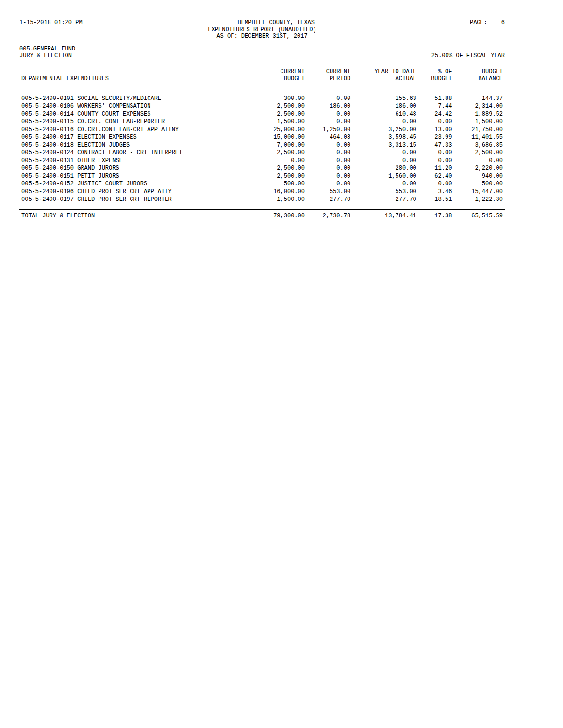1-15-2018 01:20 PM HEMPHILL COUNTY, TEXAS PAGE: 6
EXPENDITURES REPORT (UNAUDITED)
AS OF: DECEMBER 31ST, 2017
005-GENERAL FUND
JURY & ELECTION 25.00% OF FISCAL YEAR
| | CURRENT | CURRENT | YEAR TO DATE | % OF | BUDGET |
| --- | --- | --- | --- | --- | --- |
| DEPARTMENTAL EXPENDITURES | BUDGET | PERIOD | ACTUAL | BUDGET | BALANCE |
| 005-5-2400-0101 SOCIAL SECURITY/MEDICARE | 300.00 | 0.00 | 155.63 | 51.88 | 144.37 |
| 005-5-2400-0106 WORKERS' COMPENSATION | 2,500.00 | 186.00 | 186.00 | 7.44 | 2,314.00 |
| 005-5-2400-0114 COUNTY COURT EXPENSES | 2,500.00 | 0.00 | 610.48 | 24.42 | 1,889.52 |
| 005-5-2400-0115 CO.CRT. CONT LAB-REPORTER | 1,500.00 | 0.00 | 0.00 | 0.00 | 1,500.00 |
| 005-5-2400-0116 CO.CRT.CONT LAB-CRT APP ATTNY | 25,000.00 | 1,250.00 | 3,250.00 | 13.00 | 21,750.00 |
| 005-5-2400-0117 ELECTION EXPENSES | 15,000.00 | 464.08 | 3,598.45 | 23.99 | 11,401.55 |
| 005-5-2400-0118 ELECTION JUDGES | 7,000.00 | 0.00 | 3,313.15 | 47.33 | 3,686.85 |
| 005-5-2400-0124 CONTRACT LABOR - CRT INTERPRET | 2,500.00 | 0.00 | 0.00 | 0.00 | 2,500.00 |
| 005-5-2400-0131 OTHER EXPENSE | 0.00 | 0.00 | 0.00 | 0.00 | 0.00 |
| 005-5-2400-0150 GRAND JURORS | 2,500.00 | 0.00 | 280.00 | 11.20 | 2,220.00 |
| 005-5-2400-0151 PETIT JURORS | 2,500.00 | 0.00 | 1,560.00 | 62.40 | 940.00 |
| 005-5-2400-0152 JUSTICE COURT JURORS | 500.00 | 0.00 | 0.00 | 0.00 | 500.00 |
| 005-5-2400-0196 CHILD PROT SER CRT APP ATTY | 16,000.00 | 553.00 | 553.00 | 3.46 | 15,447.00 |
| 005-5-2400-0197 CHILD PROT SER CRT REPORTER | 1,500.00 | 277.70 | 277.70 | 18.51 | 1,222.30 |
| TOTAL JURY & ELECTION | 79,300.00 | 2,730.78 | 13,784.41 | 17.38 | 65,515.59 |